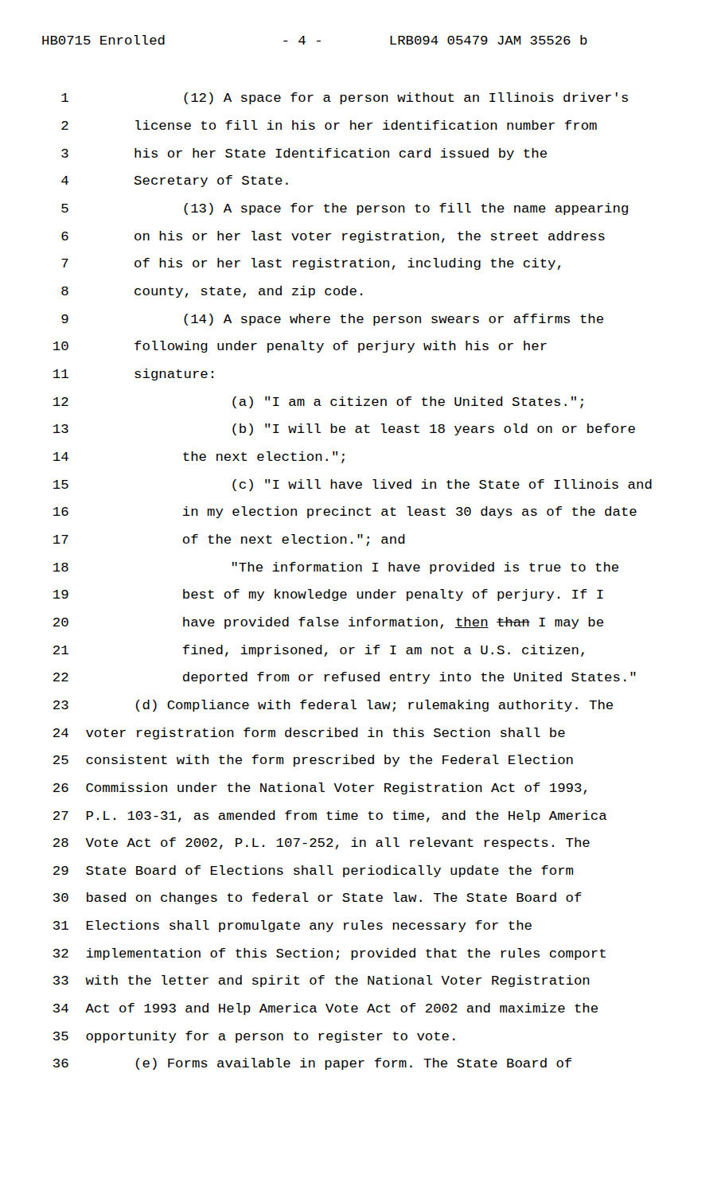HB0715 Enrolled - 4 - LRB094 05479 JAM 35526 b
(12) A space for a person without an Illinois driver's
license to fill in his or her identification number from
his or her State Identification card issued by the
Secretary of State.
(13) A space for the person to fill the name appearing
on his or her last voter registration, the street address
of his or her last registration, including the city,
county, state, and zip code.
(14) A space where the person swears or affirms the
following under penalty of perjury with his or her
signature:
(a) "I am a citizen of the United States.";
(b) "I will be at least 18 years old on or before
the next election.";
(c) "I will have lived in the State of Illinois and
in my election precinct at least 30 days as of the date
of the next election."; and
"The information I have provided is true to the
best of my knowledge under penalty of perjury. If I
have provided false information, then than I may be
fined, imprisoned, or if I am not a U.S. citizen,
deported from or refused entry into the United States."
(d) Compliance with federal law; rulemaking authority. The
voter registration form described in this Section shall be
consistent with the form prescribed by the Federal Election
Commission under the National Voter Registration Act of 1993,
P.L. 103-31, as amended from time to time, and the Help America
Vote Act of 2002, P.L. 107-252, in all relevant respects. The
State Board of Elections shall periodically update the form
based on changes to federal or State law. The State Board of
Elections shall promulgate any rules necessary for the
implementation of this Section; provided that the rules comport
with the letter and spirit of the National Voter Registration
Act of 1993 and Help America Vote Act of 2002 and maximize the
opportunity for a person to register to vote.
(e) Forms available in paper form. The State Board of